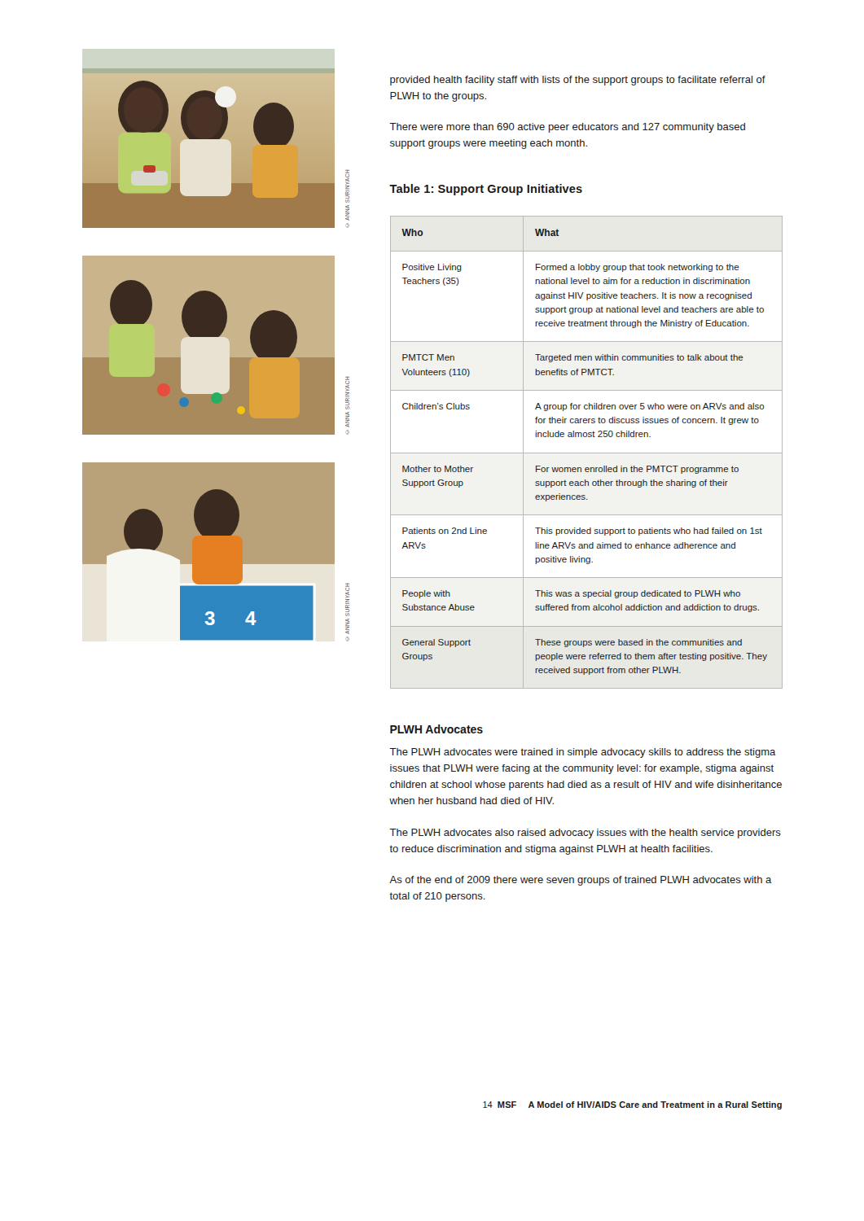© ANNA SURINYACH
© ANNA SURINYACH
© ANNA SURINYACH
provided health facility staff with lists of the support groups to facilitate referral of PLWH to the groups.
There were more than 690 active peer educators and 127 community based support groups were meeting each month.
Table 1: Support Group Initiatives
| Who | What |
| --- | --- |
| Positive Living Teachers (35) | Formed a lobby group that took networking to the national level to aim for a reduction in discrimination against HIV positive teachers. It is now a recognised support group at national level and teachers are able to receive treatment through the Ministry of Education. |
| PMTCT Men Volunteers (110) | Targeted men within communities to talk about the benefits of PMTCT. |
| Children’s Clubs | A group for children over 5 who were on ARVs and also for their carers to discuss issues of concern. It grew to include almost 250 children. |
| Mother to Mother Support Group | For women enrolled in the PMTCT programme to support each other through the sharing of their experiences. |
| Patients on 2nd Line ARVs | This provided support to patients who had failed on 1st line ARVs and aimed to enhance adherence and positive living. |
| People with Substance Abuse | This was a special group dedicated to PLWH who suffered from alcohol addiction and addiction to drugs. |
| General Support Groups | These groups were based in the communities and people were referred to them after testing positive. They received support from other PLWH. |
PLWH Advocates
The PLWH advocates were trained in simple advocacy skills to address the stigma issues that PLWH were facing at the community level: for example, stigma against children at school whose parents had died as a result of HIV and wife disinheritance when her husband had died of HIV.
The PLWH advocates also raised advocacy issues with the health service providers to reduce discrimination and stigma against PLWH at health facilities.
As of the end of 2009 there were seven groups of trained PLWH advocates with a total of 210 persons.
14 MSF A Model of HIV/AIDS Care and Treatment in a Rural Setting